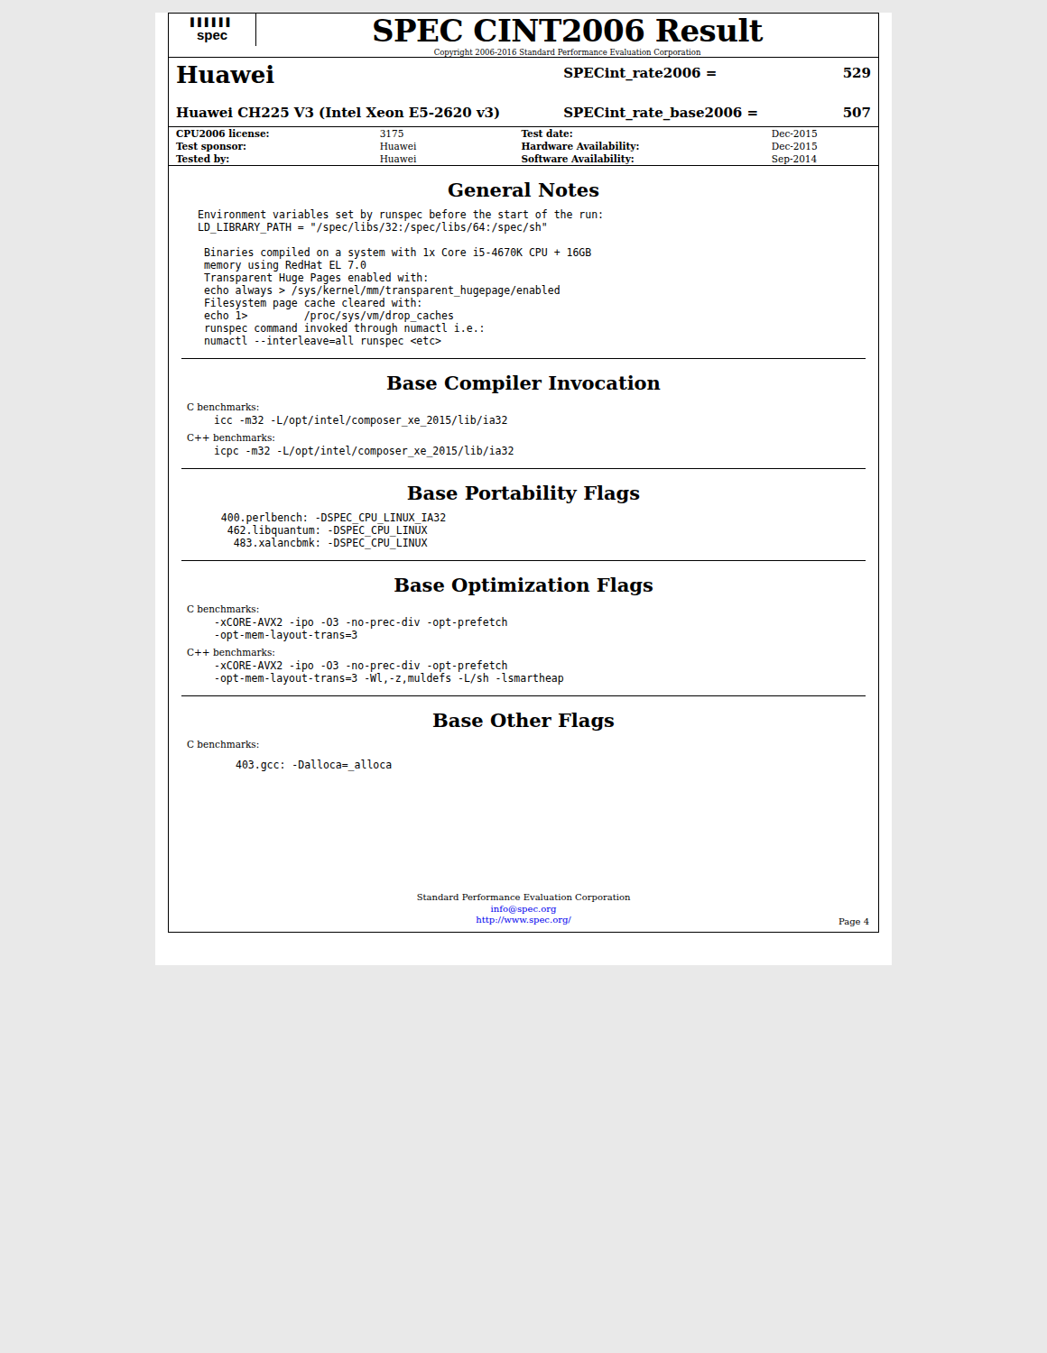▌▌▌▌▌▌
spec
SPEC CINT2006 Result
Copyright 2006-2016 Standard Performance Evaluation Corporation
Huawei
Huawei CH225 V3 (Intel Xeon E5-2620 v3)
SPECint_rate2006 =529
SPECint_rate_base2006 =507
| CPU2006 license: | 3175 | | Test date: | Dec-2015 |
| Test sponsor: | Huawei | | Hardware Availability: | Dec-2015 |
| Tested by: | Huawei | | Software Availability: | Sep-2014 |
General Notes
Environment variables set by runspec before the start of the run: LD_LIBRARY_PATH = "/spec/libs/32:/spec/libs/64:/spec/sh" Binaries compiled on a system with 1x Core i5-4670K CPU + 16GB memory using RedHat EL 7.0 Transparent Huge Pages enabled with: echo always > /sys/kernel/mm/transparent_hugepage/enabled Filesystem page cache cleared with: echo 1> /proc/sys/vm/drop_caches runspec command invoked through numactl i.e.: numactl --interleave=all runspec <etc>
Base Compiler Invocation
C benchmarks:
icc -m32 -L/opt/intel/composer_xe_2015/lib/ia32
C++ benchmarks:
icpc -m32 -L/opt/intel/composer_xe_2015/lib/ia32
Base Portability Flags
400.perlbench: -DSPEC_CPU_LINUX_IA32 462.libquantum: -DSPEC_CPU_LINUX 483.xalancbmk: -DSPEC_CPU_LINUX
Base Optimization Flags
C benchmarks:
-xCORE-AVX2 -ipo -O3 -no-prec-div -opt-prefetch -opt-mem-layout-trans=3
C++ benchmarks:
-xCORE-AVX2 -ipo -O3 -no-prec-div -opt-prefetch -opt-mem-layout-trans=3 -Wl,-z,muldefs -L/sh -lsmartheap
Base Other Flags
C benchmarks:
403.gcc: -Dalloca=_alloca
Standard Performance Evaluation Corporation
info@spec.org
http://www.spec.org/
Page 4